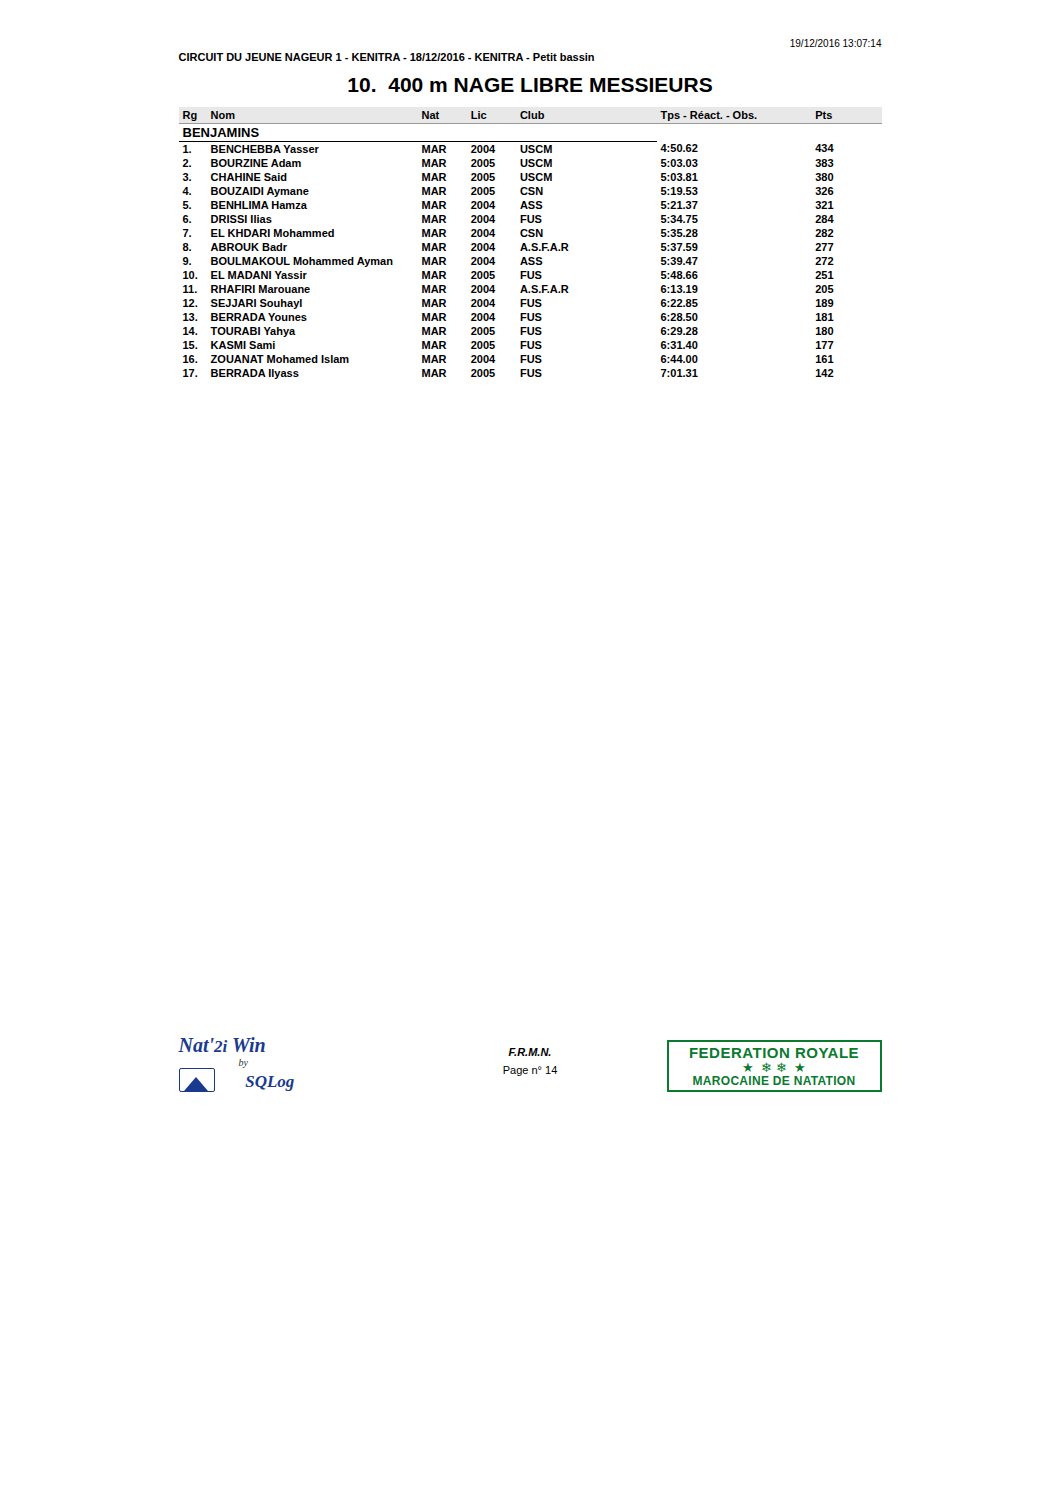19/12/2016 13:07:14
CIRCUIT DU JEUNE NAGEUR 1 - KENITRA - 18/12/2016 - KENITRA - Petit bassin
10. 400 m NAGE LIBRE MESSIEURS
| Rg | Nom | Nat | Lic | Club | Tps - Réact. - Obs. | Pts |
| --- | --- | --- | --- | --- | --- | --- |
| BENJAMINS | |
| 1. | BENCHEBBA Yasser | MAR | 2004 | USCM | 4:50.62 | 434 |
| 2. | BOURZINE Adam | MAR | 2005 | USCM | 5:03.03 | 383 |
| 3. | CHAHINE Said | MAR | 2005 | USCM | 5:03.81 | 380 |
| 4. | BOUZAIDI Aymane | MAR | 2005 | CSN | 5:19.53 | 326 |
| 5. | BENHLIMA Hamza | MAR | 2004 | ASS | 5:21.37 | 321 |
| 6. | DRISSI Ilias | MAR | 2004 | FUS | 5:34.75 | 284 |
| 7. | EL KHDARI Mohammed | MAR | 2004 | CSN | 5:35.28 | 282 |
| 8. | ABROUK Badr | MAR | 2004 | A.S.F.A.R | 5:37.59 | 277 |
| 9. | BOULMAKOUL Mohammed Ayman | MAR | 2004 | ASS | 5:39.47 | 272 |
| 10. | EL MADANI Yassir | MAR | 2005 | FUS | 5:48.66 | 251 |
| 11. | RHAFIRI Marouane | MAR | 2004 | A.S.F.A.R | 6:13.19 | 205 |
| 12. | SEJJARI Souhayl | MAR | 2004 | FUS | 6:22.85 | 189 |
| 13. | BERRADA Younes | MAR | 2004 | FUS | 6:28.50 | 181 |
| 14. | TOURABI Yahya | MAR | 2005 | FUS | 6:29.28 | 180 |
| 15. | KASMI Sami | MAR | 2005 | FUS | 6:31.40 | 177 |
| 16. | ZOUANAT Mohamed Islam | MAR | 2004 | FUS | 6:44.00 | 161 |
| 17. | BERRADA Ilyass | MAR | 2005 | FUS | 7:01.31 | 142 |
Nat'2i Win
by
SQLog
F.R.M.N.
Page n° 14
FEDERATION ROYALE
★ ❄ ❄ ★
MAROCAINE DE NATATION